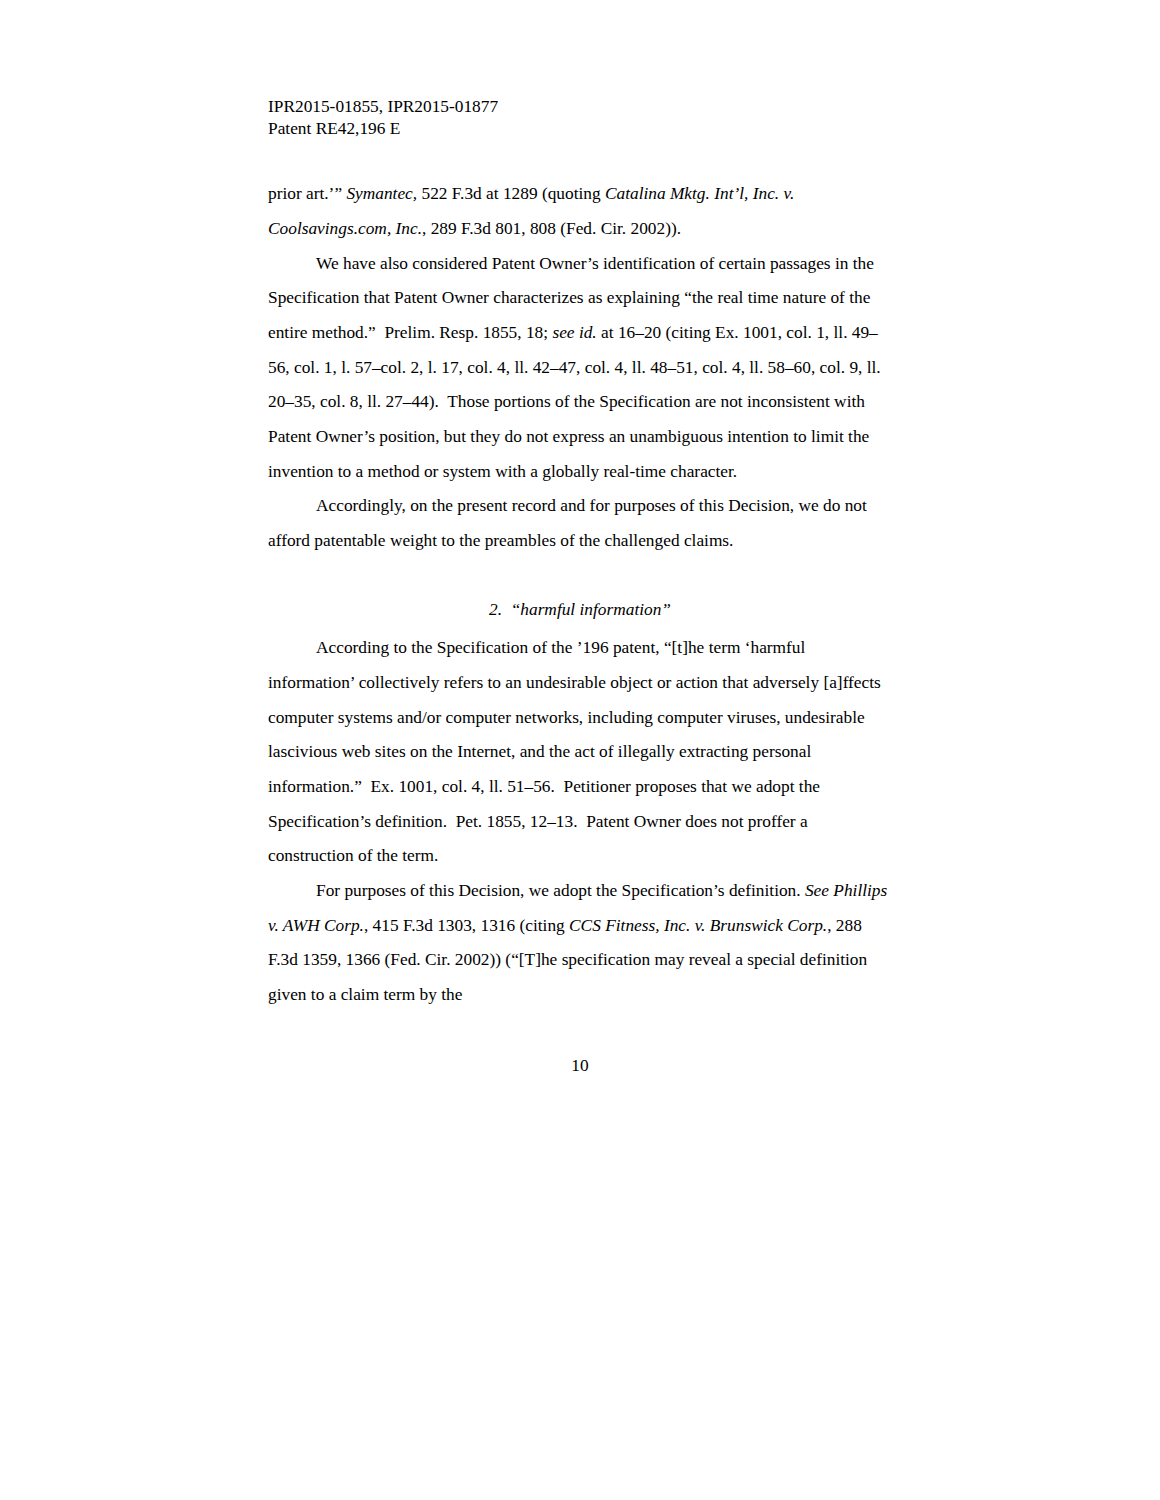IPR2015-01855, IPR2015-01877
Patent RE42,196 E
prior art.’” Symantec, 522 F.3d at 1289 (quoting Catalina Mktg. Int’l, Inc. v. Coolsavings.com, Inc., 289 F.3d 801, 808 (Fed. Cir. 2002)).
We have also considered Patent Owner’s identification of certain passages in the Specification that Patent Owner characterizes as explaining “the real time nature of the entire method.” Prelim. Resp. 1855, 18; see id. at 16–20 (citing Ex. 1001, col. 1, ll. 49–56, col. 1, l. 57–col. 2, l. 17, col. 4, ll. 42–47, col. 4, ll. 48–51, col. 4, ll. 58–60, col. 9, ll. 20–35, col. 8, ll. 27–44). Those portions of the Specification are not inconsistent with Patent Owner’s position, but they do not express an unambiguous intention to limit the invention to a method or system with a globally real-time character.
Accordingly, on the present record and for purposes of this Decision, we do not afford patentable weight to the preambles of the challenged claims.
2. “harmful information”
According to the Specification of the ’196 patent, “[t]he term ‘harmful information’ collectively refers to an undesirable object or action that adversely [a]ffects computer systems and/or computer networks, including computer viruses, undesirable lascivious web sites on the Internet, and the act of illegally extracting personal information.” Ex. 1001, col. 4, ll. 51–56. Petitioner proposes that we adopt the Specification’s definition. Pet. 1855, 12–13. Patent Owner does not proffer a construction of the term.
For purposes of this Decision, we adopt the Specification’s definition. See Phillips v. AWH Corp., 415 F.3d 1303, 1316 (citing CCS Fitness, Inc. v. Brunswick Corp., 288 F.3d 1359, 1366 (Fed. Cir. 2002)) (“[T]he specification may reveal a special definition given to a claim term by the
10